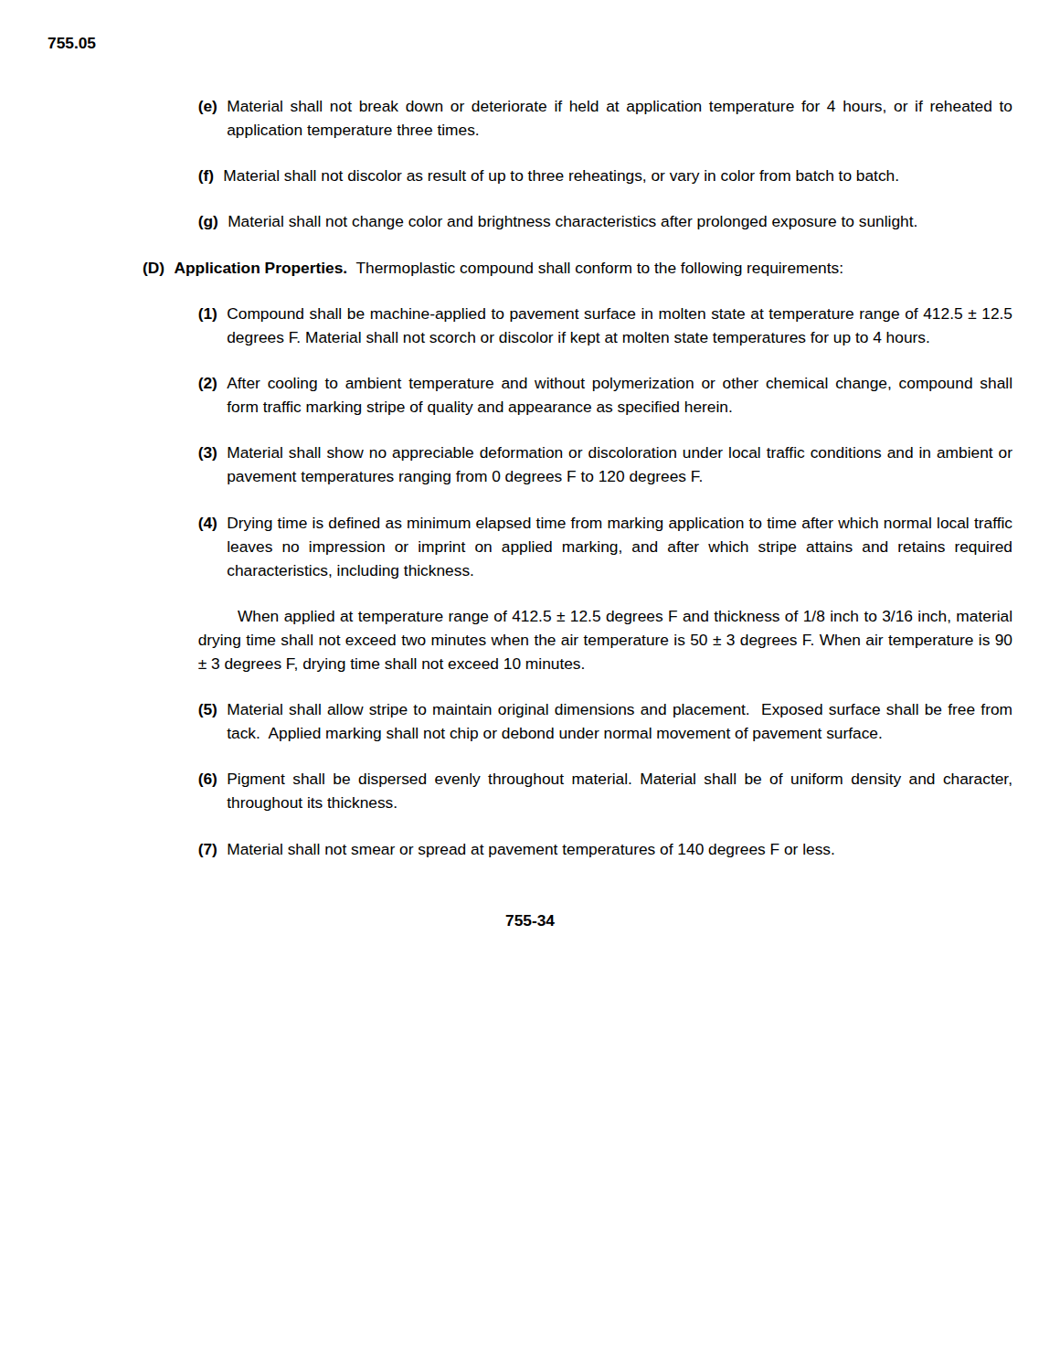755.05
(e) Material shall not break down or deteriorate if held at application temperature for 4 hours, or if reheated to application temperature three times.
(f) Material shall not discolor as result of up to three reheatings, or vary in color from batch to batch.
(g) Material shall not change color and brightness characteristics after prolonged exposure to sunlight.
(D) Application Properties. Thermoplastic compound shall conform to the following requirements:
(1) Compound shall be machine-applied to pavement surface in molten state at temperature range of 412.5 ± 12.5 degrees F. Material shall not scorch or discolor if kept at molten state temperatures for up to 4 hours.
(2) After cooling to ambient temperature and without polymerization or other chemical change, compound shall form traffic marking stripe of quality and appearance as specified herein.
(3) Material shall show no appreciable deformation or discoloration under local traffic conditions and in ambient or pavement temperatures ranging from 0 degrees F to 120 degrees F.
(4) Drying time is defined as minimum elapsed time from marking application to time after which normal local traffic leaves no impression or imprint on applied marking, and after which stripe attains and retains required characteristics, including thickness.
When applied at temperature range of 412.5 ± 12.5 degrees F and thickness of 1/8 inch to 3/16 inch, material drying time shall not exceed two minutes when the air temperature is 50 ± 3 degrees F. When air temperature is 90 ± 3 degrees F, drying time shall not exceed 10 minutes.
(5) Material shall allow stripe to maintain original dimensions and placement. Exposed surface shall be free from tack. Applied marking shall not chip or debond under normal movement of pavement surface.
(6) Pigment shall be dispersed evenly throughout material. Material shall be of uniform density and character, throughout its thickness.
(7) Material shall not smear or spread at pavement temperatures of 140 degrees F or less.
755-34